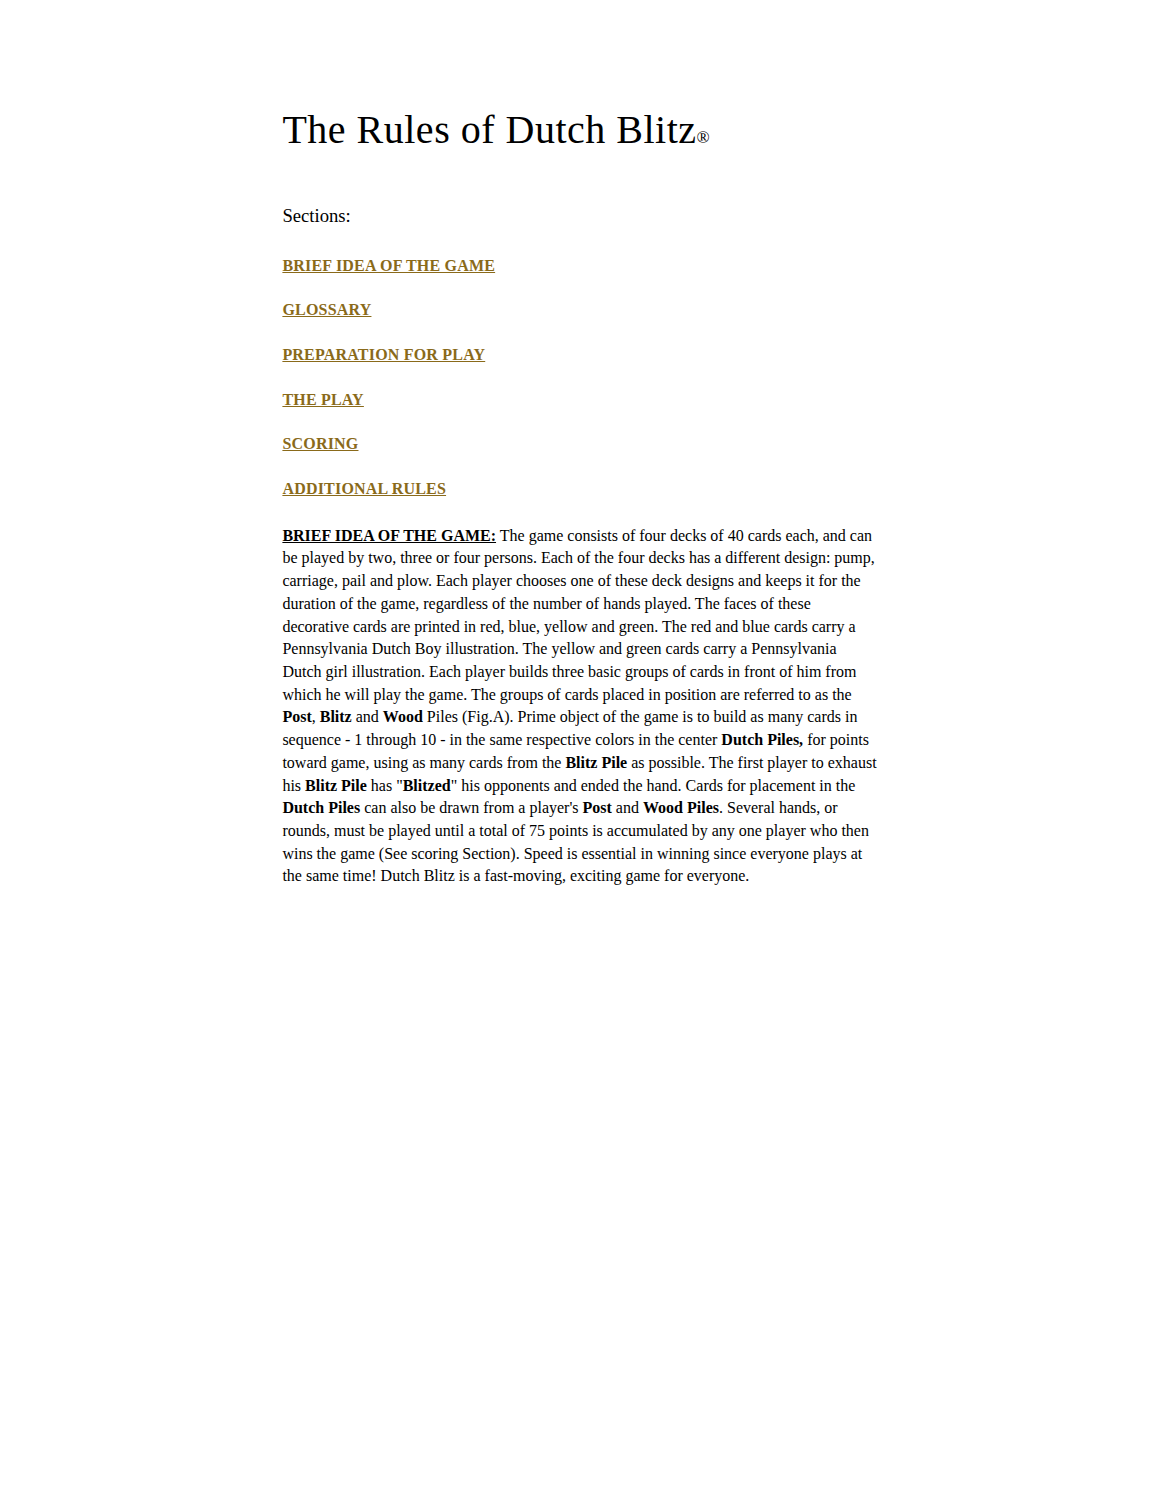The Rules of Dutch Blitz®
Sections:
BRIEF IDEA OF THE GAME
GLOSSARY
PREPARATION FOR PLAY
THE PLAY
SCORING
ADDITIONAL RULES
BRIEF IDEA OF THE GAME: The game consists of four decks of 40 cards each, and can be played by two, three or four persons. Each of the four decks has a different design: pump, carriage, pail and plow. Each player chooses one of these deck designs and keeps it for the duration of the game, regardless of the number of hands played. The faces of these decorative cards are printed in red, blue, yellow and green. The red and blue cards carry a Pennsylvania Dutch Boy illustration. The yellow and green cards carry a Pennsylvania Dutch girl illustration. Each player builds three basic groups of cards in front of him from which he will play the game. The groups of cards placed in position are referred to as the Post, Blitz and Wood Piles (Fig.A). Prime object of the game is to build as many cards in sequence - 1 through 10 - in the same respective colors in the center Dutch Piles, for points toward game, using as many cards from the Blitz Pile as possible. The first player to exhaust his Blitz Pile has "Blitzed" his opponents and ended the hand. Cards for placement in the Dutch Piles can also be drawn from a player's Post and Wood Piles. Several hands, or rounds, must be played until a total of 75 points is accumulated by any one player who then wins the game (See scoring Section). Speed is essential in winning since everyone plays at the same time! Dutch Blitz is a fast-moving, exciting game for everyone.